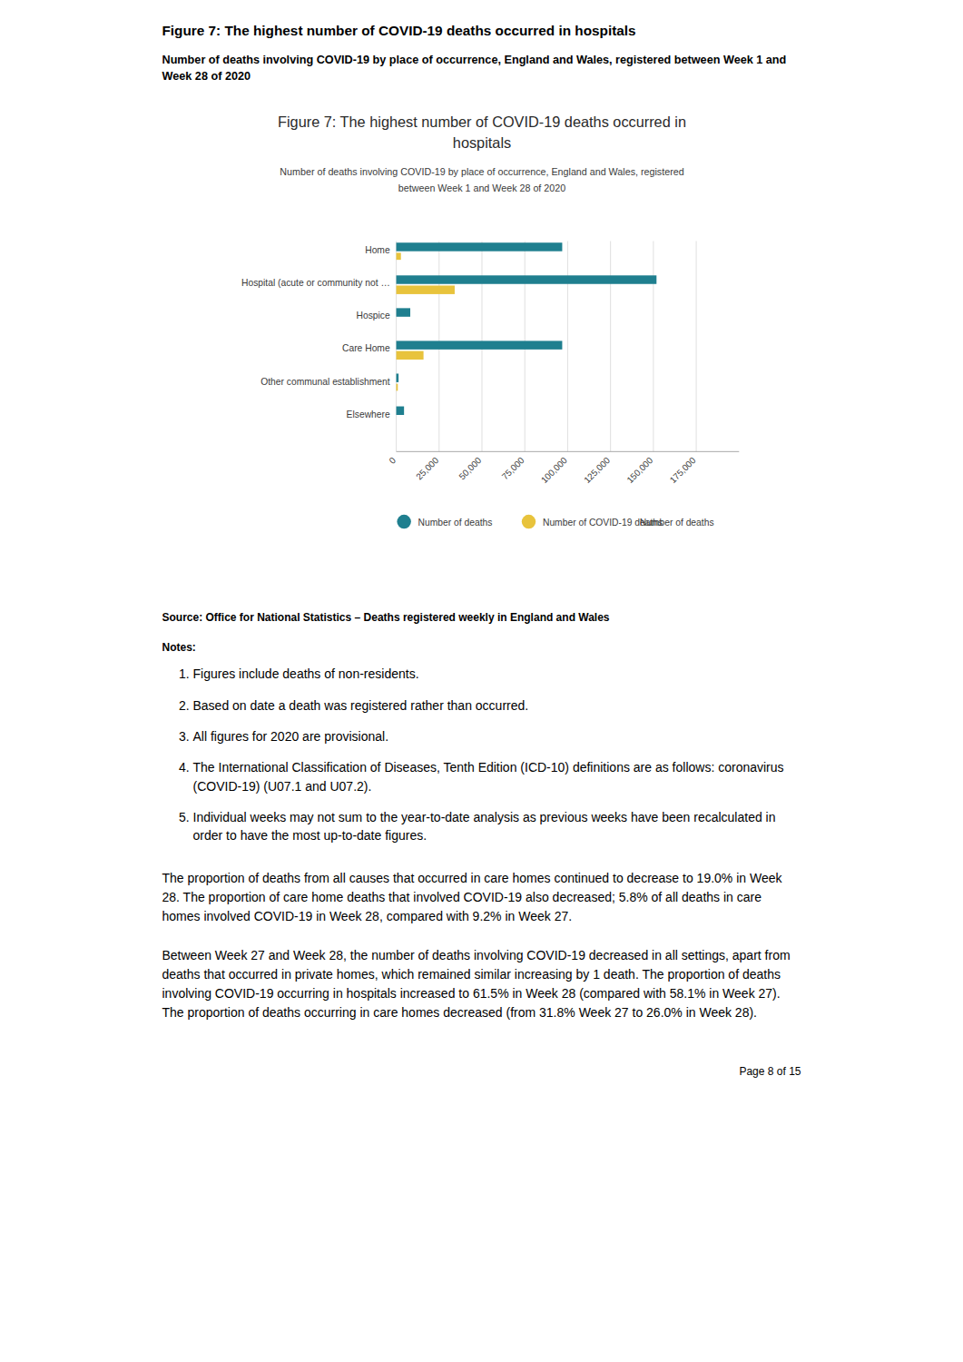Figure 7: The highest number of COVID-19 deaths occurred in hospitals
Number of deaths involving COVID-19 by place of occurrence, England and Wales, registered between Week 1 and Week 28 of 2020
Figure 7: The highest number of COVID-19 deaths occurred in hospitals Figure 7: The highest number of COVID-19 deaths occurred in hospitals Number of deaths involving COVID-19 by place of occurrence, England and Wales, registered between Week 1 and Week 28 of 2020 Home Hospital (acute or community not … Hospice Care Home Other communal establishment Elsewhere 0 25,000 50,000 75,000 100,000 125,000 150,000 175,000 Number of deaths Number of COVID-19 deaths Number of deaths
Source: Office for National Statistics – Deaths registered weekly in England and Wales
Notes:
Figures include deaths of non-residents.
Based on date a death was registered rather than occurred.
All figures for 2020 are provisional.
The International Classification of Diseases, Tenth Edition (ICD-10) definitions are as follows: coronavirus (COVID-19) (U07.1 and U07.2).
Individual weeks may not sum to the year-to-date analysis as previous weeks have been recalculated in order to have the most up-to-date figures.
The proportion of deaths from all causes that occurred in care homes continued to decrease to 19.0% in Week 28. The proportion of care home deaths that involved COVID-19 also decreased; 5.8% of all deaths in care homes involved COVID-19 in Week 28, compared with 9.2% in Week 27.
Between Week 27 and Week 28, the number of deaths involving COVID-19 decreased in all settings, apart from deaths that occurred in private homes, which remained similar increasing by 1 death. The proportion of deaths involving COVID-19 occurring in hospitals increased to 61.5% in Week 28 (compared with 58.1% in Week 27). The proportion of deaths occurring in care homes decreased (from 31.8% Week 27 to 26.0% in Week 28).
Page 8 of 15